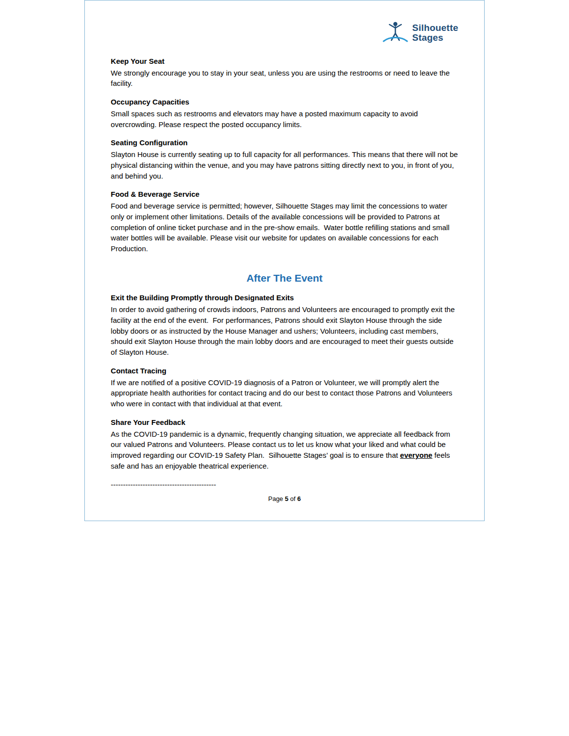Silhouette Stages
Keep Your Seat
We strongly encourage you to stay in your seat, unless you are using the restrooms or need to leave the facility.
Occupancy Capacities
Small spaces such as restrooms and elevators may have a posted maximum capacity to avoid overcrowding. Please respect the posted occupancy limits.
Seating Configuration
Slayton House is currently seating up to full capacity for all performances. This means that there will not be physical distancing within the venue, and you may have patrons sitting directly next to you, in front of you, and behind you.
Food & Beverage Service
Food and beverage service is permitted; however, Silhouette Stages may limit the concessions to water only or implement other limitations. Details of the available concessions will be provided to Patrons at completion of online ticket purchase and in the pre-show emails. Water bottle refilling stations and small water bottles will be available. Please visit our website for updates on available concessions for each Production.
After The Event
Exit the Building Promptly through Designated Exits
In order to avoid gathering of crowds indoors, Patrons and Volunteers are encouraged to promptly exit the facility at the end of the event. For performances, Patrons should exit Slayton House through the side lobby doors or as instructed by the House Manager and ushers; Volunteers, including cast members, should exit Slayton House through the main lobby doors and are encouraged to meet their guests outside of Slayton House.
Contact Tracing
If we are notified of a positive COVID-19 diagnosis of a Patron or Volunteer, we will promptly alert the appropriate health authorities for contact tracing and do our best to contact those Patrons and Volunteers who were in contact with that individual at that event.
Share Your Feedback
As the COVID-19 pandemic is a dynamic, frequently changing situation, we appreciate all feedback from our valued Patrons and Volunteers. Please contact us to let us know what your liked and what could be improved regarding our COVID-19 Safety Plan. Silhouette Stages’ goal is to ensure that everyone feels safe and has an enjoyable theatrical experience.
-------------------------------------------
Page 5 of 6